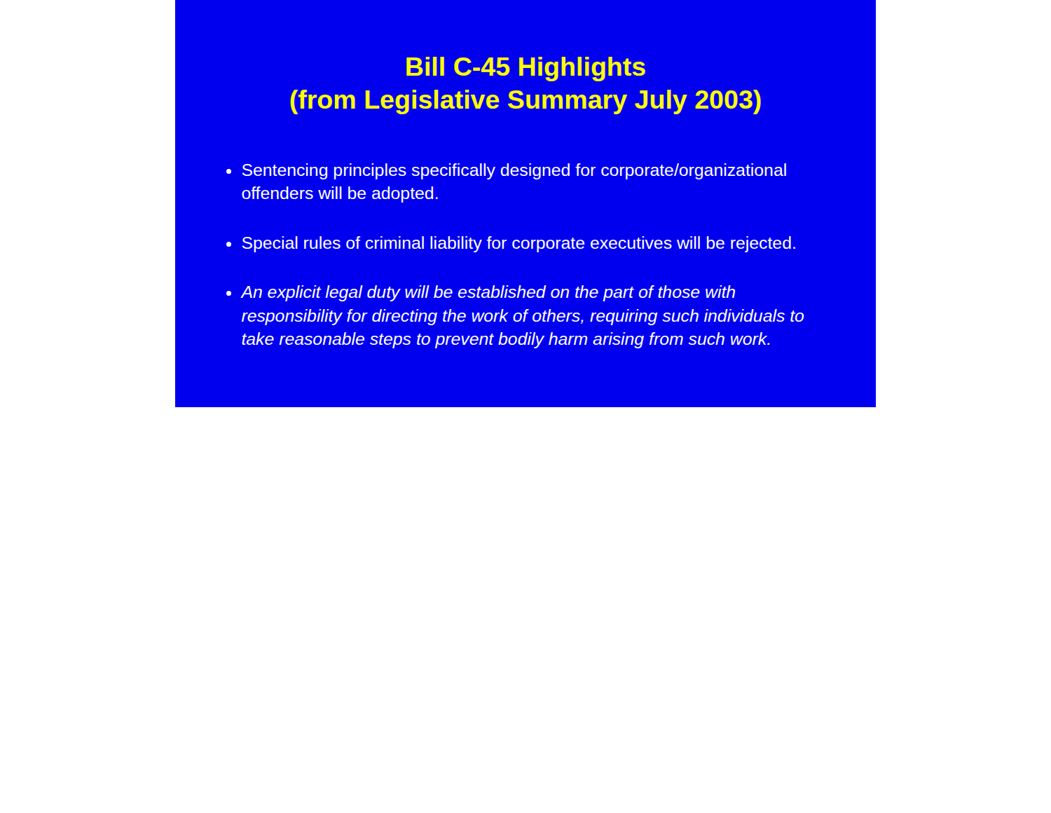Bill C-45 Highlights
(from Legislative Summary July 2003)
Sentencing principles specifically designed for corporate/organizational offenders will be adopted.
Special rules of criminal liability for corporate executives will be rejected.
An explicit legal duty will be established on the part of those with responsibility for directing the work of others, requiring such individuals to take reasonable steps to prevent bodily harm arising from such work.